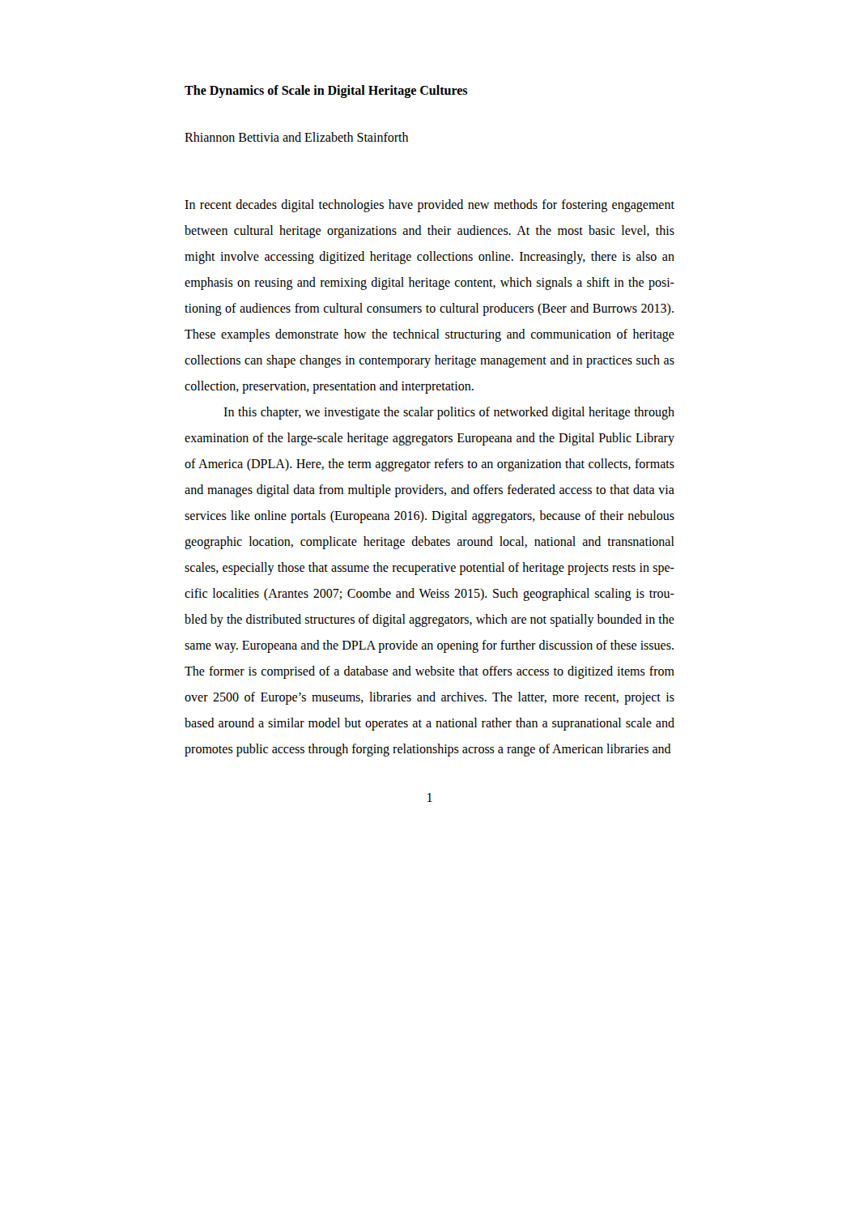The Dynamics of Scale in Digital Heritage Cultures
Rhiannon Bettivia and Elizabeth Stainforth
In recent decades digital technologies have provided new methods for fostering engagement between cultural heritage organizations and their audiences. At the most basic level, this might involve accessing digitized heritage collections online. Increasingly, there is also an emphasis on reusing and remixing digital heritage content, which signals a shift in the positioning of audiences from cultural consumers to cultural producers (Beer and Burrows 2013). These examples demonstrate how the technical structuring and communication of heritage collections can shape changes in contemporary heritage management and in practices such as collection, preservation, presentation and interpretation.
In this chapter, we investigate the scalar politics of networked digital heritage through examination of the large-scale heritage aggregators Europeana and the Digital Public Library of America (DPLA). Here, the term aggregator refers to an organization that collects, formats and manages digital data from multiple providers, and offers federated access to that data via services like online portals (Europeana 2016). Digital aggregators, because of their nebulous geographic location, complicate heritage debates around local, national and transnational scales, especially those that assume the recuperative potential of heritage projects rests in specific localities (Arantes 2007; Coombe and Weiss 2015). Such geographical scaling is troubled by the distributed structures of digital aggregators, which are not spatially bounded in the same way. Europeana and the DPLA provide an opening for further discussion of these issues. The former is comprised of a database and website that offers access to digitized items from over 2500 of Europe’s museums, libraries and archives. The latter, more recent, project is based around a similar model but operates at a national rather than a supranational scale and promotes public access through forging relationships across a range of American libraries and
1